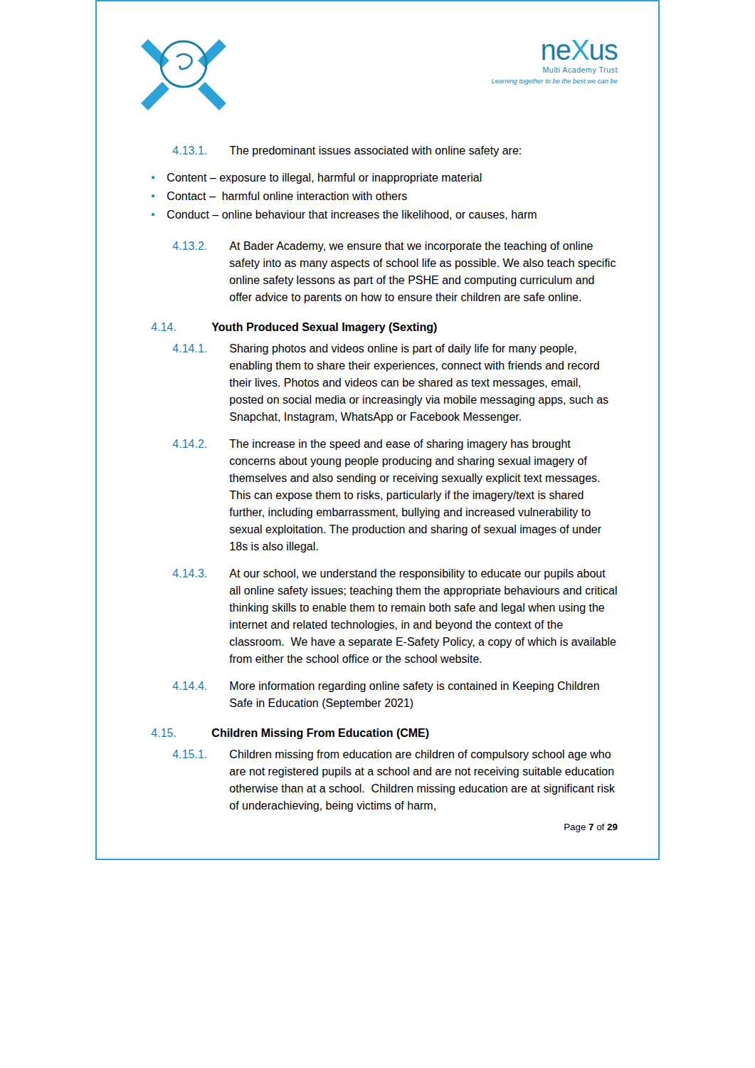neXus
Multi Academy Trust
Learning together to be the best we can be
4.13.1.
The predominant issues associated with online safety are:
Content – exposure to illegal, harmful or inappropriate material
Contact – harmful online interaction with others
Conduct – online behaviour that increases the likelihood, or causes, harm
4.13.2.
At Bader Academy, we ensure that we incorporate the teaching of online safety into as many aspects of school life as possible. We also teach specific online safety lessons as part of the PSHE and computing curriculum and offer advice to parents on how to ensure their children are safe online.
4.14.
Youth Produced Sexual Imagery (Sexting)
4.14.1.
Sharing photos and videos online is part of daily life for many people, enabling them to share their experiences, connect with friends and record their lives. Photos and videos can be shared as text messages, email, posted on social media or increasingly via mobile messaging apps, such as Snapchat, Instagram, WhatsApp or Facebook Messenger.
4.14.2.
The increase in the speed and ease of sharing imagery has brought concerns about young people producing and sharing sexual imagery of themselves and also sending or receiving sexually explicit text messages. This can expose them to risks, particularly if the imagery/text is shared further, including embarrassment, bullying and increased vulnerability to sexual exploitation. The production and sharing of sexual images of under 18s is also illegal.
4.14.3.
At our school, we understand the responsibility to educate our pupils about all online safety issues; teaching them the appropriate behaviours and critical thinking skills to enable them to remain both safe and legal when using the internet and related technologies, in and beyond the context of the classroom. We have a separate E-Safety Policy, a copy of which is available from either the school office or the school website.
4.14.4.
More information regarding online safety is contained in Keeping Children Safe in Education (September 2021)
4.15.
Children Missing From Education (CME)
4.15.1.
Children missing from education are children of compulsory school age who are not registered pupils at a school and are not receiving suitable education otherwise than at a school. Children missing education are at significant risk of underachieving, being victims of harm,
Page 7 of 29